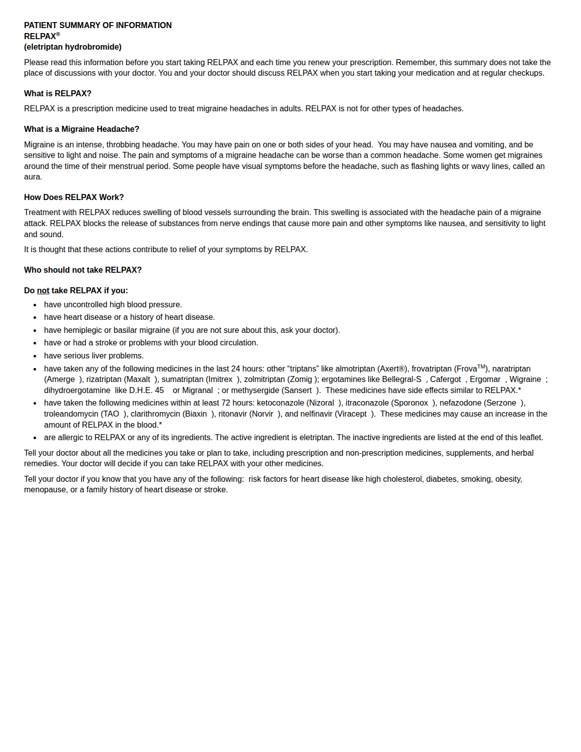PATIENT SUMMARY OF INFORMATION
RELPAX®
(eletriptan hydrobromide)
Please read this information before you start taking RELPAX and each time you renew your prescription. Remember, this summary does not take the place of discussions with your doctor. You and your doctor should discuss RELPAX when you start taking your medication and at regular checkups.
What is RELPAX?
RELPAX is a prescription medicine used to treat migraine headaches in adults. RELPAX is not for other types of headaches.
What is a Migraine Headache?
Migraine is an intense, throbbing headache. You may have pain on one or both sides of your head. You may have nausea and vomiting, and be sensitive to light and noise. The pain and symptoms of a migraine headache can be worse than a common headache. Some women get migraines around the time of their menstrual period. Some people have visual symptoms before the headache, such as flashing lights or wavy lines, called an aura.
How Does RELPAX Work?
Treatment with RELPAX reduces swelling of blood vessels surrounding the brain. This swelling is associated with the headache pain of a migraine attack. RELPAX blocks the release of substances from nerve endings that cause more pain and other symptoms like nausea, and sensitivity to light and sound.
It is thought that these actions contribute to relief of your symptoms by RELPAX.
Who should not take RELPAX?
Do not take RELPAX if you:
have uncontrolled high blood pressure.
have heart disease or a history of heart disease.
have hemiplegic or basilar migraine (if you are not sure about this, ask your doctor).
have or had a stroke or problems with your blood circulation.
have serious liver problems.
have taken any of the following medicines in the last 24 hours: other “triptans” like almotriptan (Axert®), frovatriptan (FrovaTM), naratriptan (Amerge ), rizatriptan (Maxalt ), sumatriptan (Imitrex ), zolmitriptan (Zomig ); ergotamines like Bellegral-S , Cafergot , Ergomar , Wigraine ; dihydroergotamine like D.H.E. 45 or Migranal ; or methysergide (Sansert ). These medicines have side effects similar to RELPAX.*
have taken the following medicines within at least 72 hours: ketoconazole (Nizoral ), itraconazole (Sporonox ), nefazodone (Serzone ), troleandomycin (TAO ), clarithromycin (Biaxin ), ritonavir (Norvir ), and nelfinavir (Viracept ). These medicines may cause an increase in the amount of RELPAX in the blood.*
are allergic to RELPAX or any of its ingredients. The active ingredient is eletriptan. The inactive ingredients are listed at the end of this leaflet.
Tell your doctor about all the medicines you take or plan to take, including prescription and non-prescription medicines, supplements, and herbal remedies. Your doctor will decide if you can take RELPAX with your other medicines.
Tell your doctor if you know that you have any of the following: risk factors for heart disease like high cholesterol, diabetes, smoking, obesity, menopause, or a family history of heart disease or stroke.